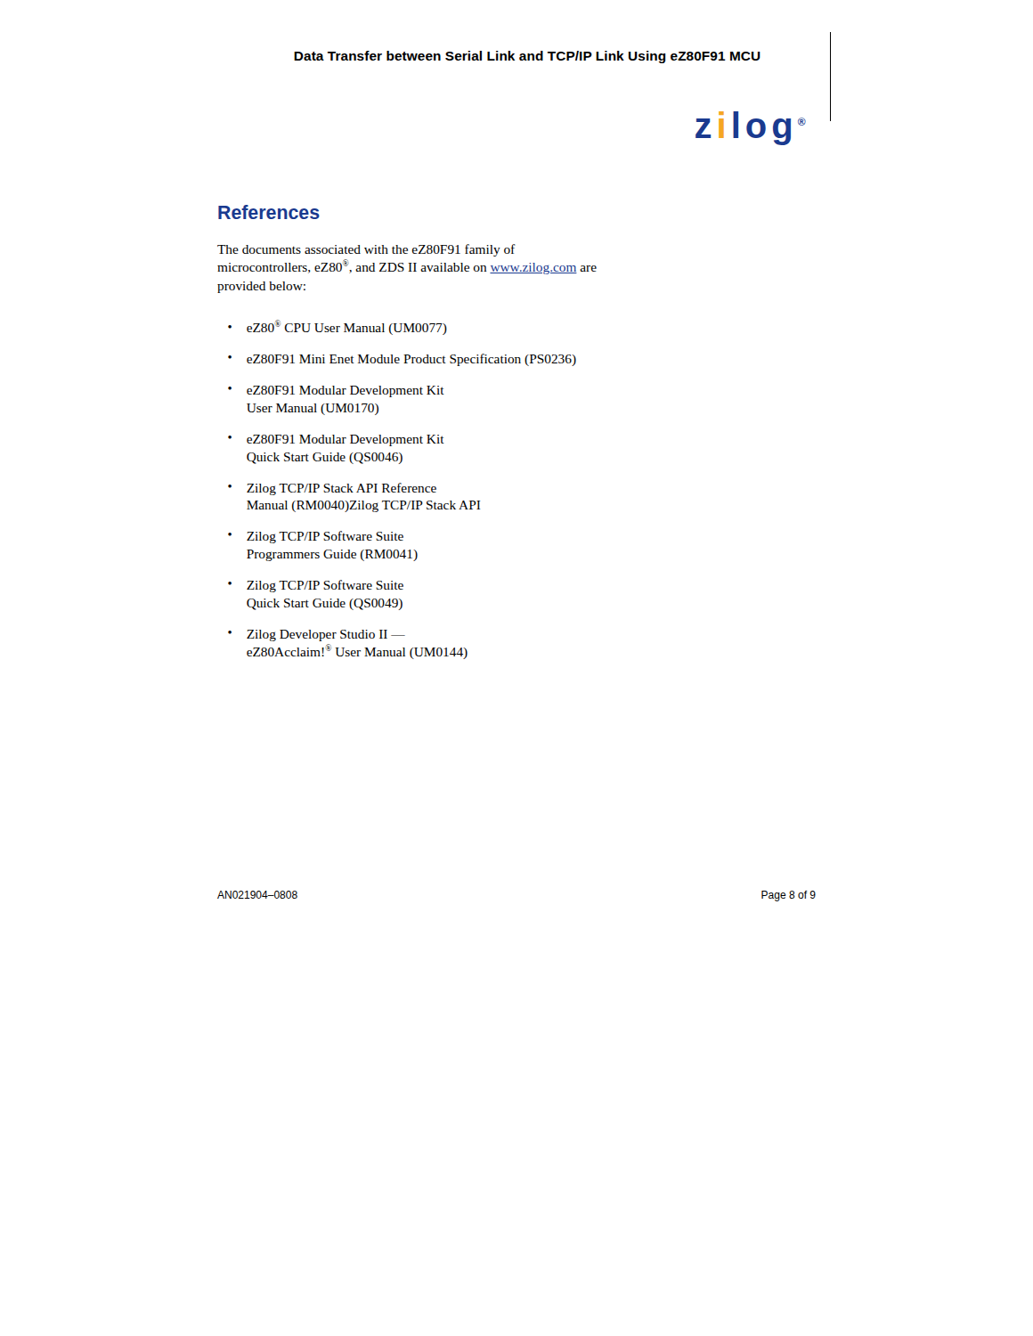Data Transfer between Serial Link and TCP/IP Link Using eZ80F91 MCU
zilog®
References
The documents associated with the eZ80F91 family of microcontrollers, eZ80®, and ZDS II available on www.zilog.com are provided below:
eZ80® CPU User Manual (UM0077)
eZ80F91 Mini Enet Module Product Specification (PS0236)
eZ80F91 Modular Development Kit
User Manual (UM0170)
eZ80F91 Modular Development Kit
Quick Start Guide (QS0046)
Zilog TCP/IP Stack API Reference
Manual (RM0040)Zilog TCP/IP Stack API
Zilog TCP/IP Software Suite
Programmers Guide (RM0041)
Zilog TCP/IP Software Suite
Quick Start Guide (QS0049)
Zilog Developer Studio II —
eZ80Acclaim!® User Manual (UM0144)
AN021904–0808 Page 8 of 9